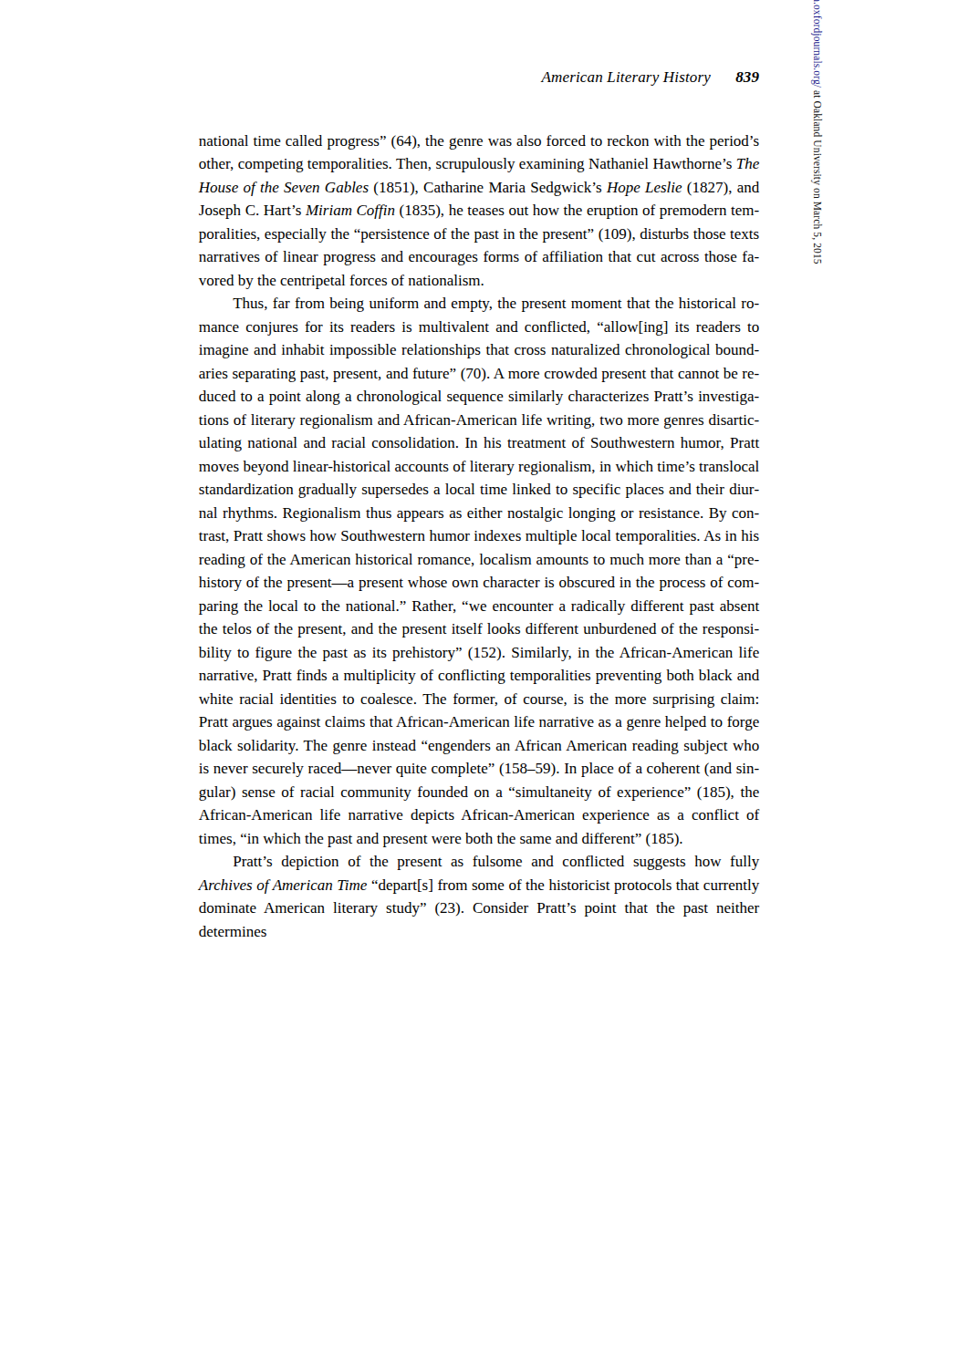American Literary History839
national time called progress” (64), the genre was also forced to reckon with the period’s other, competing temporalities. Then, scrupulously examining Nathaniel Hawthorne’s The House of the Seven Gables (1851), Catharine Maria Sedgwick’s Hope Leslie (1827), and Joseph C. Hart’s Miriam Coffin (1835), he teases out how the eruption of premodern temporalities, especially the “persistence of the past in the present” (109), disturbs those texts narratives of linear progress and encourages forms of affiliation that cut across those favored by the centripetal forces of nationalism.
Thus, far from being uniform and empty, the present moment that the historical romance conjures for its readers is multivalent and conflicted, “allow[ing] its readers to imagine and inhabit impossible relationships that cross naturalized chronological boundaries separating past, present, and future” (70). A more crowded present that cannot be reduced to a point along a chronological sequence similarly characterizes Pratt’s investigations of literary regionalism and African-American life writing, two more genres disarticulating national and racial consolidation. In his treatment of Southwestern humor, Pratt moves beyond linear-historical accounts of literary regionalism, in which time’s translocal standardization gradually supersedes a local time linked to specific places and their diurnal rhythms. Regionalism thus appears as either nostalgic longing or resistance. By contrast, Pratt shows how Southwestern humor indexes multiple local temporalities. As in his reading of the American historical romance, localism amounts to much more than a “prehistory of the present—a present whose own character is obscured in the process of comparing the local to the national.” Rather, “we encounter a radically different past absent the telos of the present, and the present itself looks different unburdened of the responsibility to figure the past as its prehistory” (152). Similarly, in the African-American life narrative, Pratt finds a multiplicity of conflicting temporalities preventing both black and white racial identities to coalesce. The former, of course, is the more surprising claim: Pratt argues against claims that African-American life narrative as a genre helped to forge black solidarity. The genre instead “engenders an African American reading subject who is never securely raced—never quite complete” (158–59). In place of a coherent (and singular) sense of racial community founded on a “simultaneity of experience” (185), the African-American life narrative depicts African-American experience as a conflict of times, “in which the past and present were both the same and different” (185).
Pratt’s depiction of the present as fulsome and conflicted suggests how fully Archives of American Time “depart[s] from some of the historicist protocols that currently dominate American literary study” (23). Consider Pratt’s point that the past neither determines
Downloaded from http://alh.oxfordjournals.org/ at Oakland University on March 5, 2015